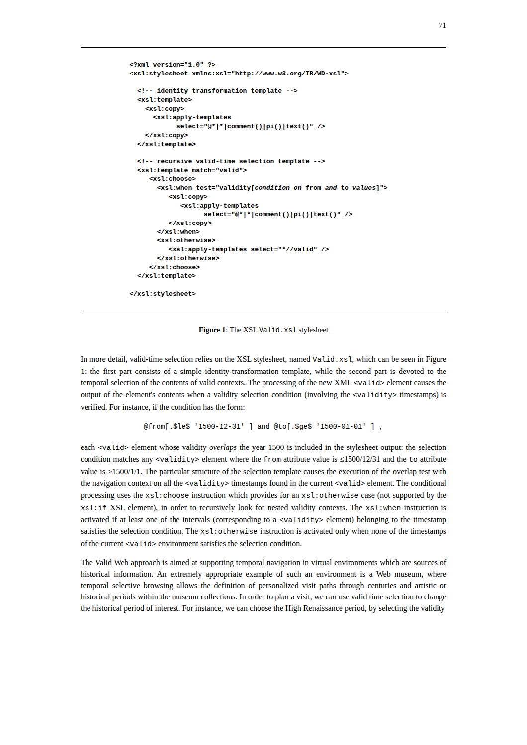71
<?xml version="1.0" ?>
<xsl:stylesheet xmlns:xsl="http://www.w3.org/TR/WD-xsl">

  <!-- identity transformation template -->
  <xsl:template>
    <xsl:copy>
      <xsl:apply-templates
            select="@*|*|comment()|pi()|text()" />
    </xsl:copy>
  </xsl:template>

  <!-- recursive valid-time selection template -->
  <xsl:template match="valid">
     <xsl:choose>
       <xsl:when test="validity[condition on from and to values]">
          <xsl:copy>
             <xsl:apply-templates
                   select="@*|*|comment()|pi()|text()" />
          </xsl:copy>
       </xsl:when>
       <xsl:otherwise>
          <xsl:apply-templates select="*//valid" />
       </xsl:otherwise>
     </xsl:choose>
  </xsl:template>

</xsl:stylesheet>
Figure 1: The XSL Valid.xsl stylesheet
In more detail, valid-time selection relies on the XSL stylesheet, named Valid.xsl, which can be seen in Figure 1: the first part consists of a simple identity-transformation template, while the second part is devoted to the temporal selection of the contents of valid contexts. The processing of the new XML <valid> element causes the output of the element's contents when a validity selection condition (involving the <validity> timestamps) is verified. For instance, if the condition has the form:
@from[.$le$ '1500-12-31' ] and @to[.$ge$ '1500-01-01' ] ,
each <valid> element whose validity overlaps the year 1500 is included in the stylesheet output: the selection condition matches any <validity> element where the from attribute value is ≤1500/12/31 and the to attribute value is ≥1500/1/1. The particular structure of the selection template causes the execution of the overlap test with the navigation context on all the <validity> timestamps found in the current <valid> element. The conditional processing uses the xsl:choose instruction which provides for an xsl:otherwise case (not supported by the xsl:if XSL element), in order to recursively look for nested validity contexts. The xsl:when instruction is activated if at least one of the intervals (corresponding to a <validity> element) belonging to the timestamp satisfies the selection condition. The xsl:otherwise instruction is activated only when none of the timestamps of the current <valid> environment satisfies the selection condition.
The Valid Web approach is aimed at supporting temporal navigation in virtual environments which are sources of historical information. An extremely appropriate example of such an environment is a Web museum, where temporal selective browsing allows the definition of personalized visit paths through centuries and artistic or historical periods within the museum collections. In order to plan a visit, we can use valid time selection to change the historical period of interest. For instance, we can choose the High Renaissance period, by selecting the validity